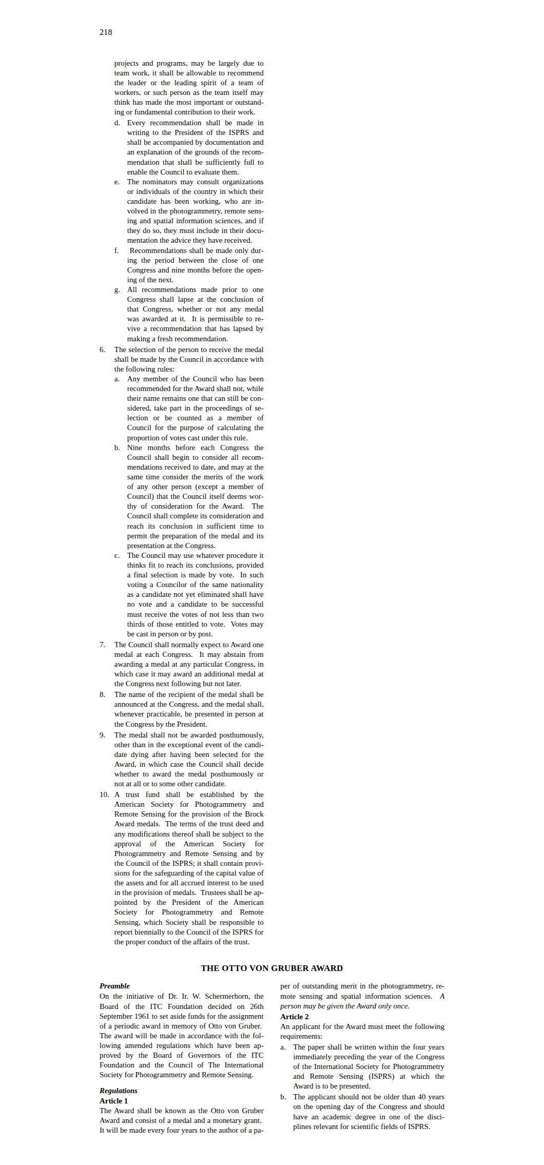218
projects and programs, may be largely due to team work, it shall be allowable to recommend the leader or the leading spirit of a team of workers, or such person as the team itself may think has made the most important or outstanding or fundamental contribution to their work.
d. Every recommendation shall be made in writing to the President of the ISPRS and shall be accompanied by documentation and an explanation of the grounds of the recommendation that shall be sufficiently full to enable the Council to evaluate them.
e. The nominators may consult organizations or individuals of the country in which their candidate has been working, who are involved in the photogrammetry, remote sensing and spatial information sciences, and if they do so, they must include in their documentation the advice they have received.
f. Recommendations shall be made only during the period between the close of one Congress and nine months before the opening of the next.
g. All recommendations made prior to one Congress shall lapse at the conclusion of that Congress, whether or not any medal was awarded at it. It is permissible to revive a recommendation that has lapsed by making a fresh recommendation.
6. The selection of the person to receive the medal shall be made by the Council in accordance with the following rules:
a. Any member of the Council who has been recommended for the Award shall not, while their name remains one that can still be considered, take part in the proceedings of selection or be counted as a member of Council for the purpose of calculating the proportion of votes cast under this rule.
b. Nine months before each Congress the Council shall begin to consider all recommendations received to date, and may at the same time consider the merits of the work of any other person (except a member of Council) that the Council itself deems worthy of consideration for the Award. The Council shall complete its consideration and reach its conclusion in sufficient time to permit the preparation of the medal and its presentation at the Congress.
c. The Council may use whatever procedure it thinks fit to reach its conclusions, provided a final selection is made by vote. In such voting a Councilor of the same nationality as a candidate not yet eliminated shall have no vote and a candidate to be successful must receive the votes of not less than two thirds of those entitled to vote. Votes may be cast in person or by post.
7. The Council shall normally expect to Award one medal at each Congress. It may abstain from awarding a medal at any particular Congress, in which case it may award an additional medal at the Congress next following but not later.
8. The name of the recipient of the medal shall be announced at the Congress, and the medal shall, whenever practicable, be presented in person at the Congress by the President.
9. The medal shall not be awarded posthumously, other than in the exceptional event of the candidate dying after having been selected for the Award, in which case the Council shall decide whether to award the medal posthumously or not at all or to some other candidate.
10. A trust fund shall be established by the American Society for Photogrammetry and Remote Sensing for the provision of the Brock Award medals. The terms of the trust deed and any modifications thereof shall be subject to the approval of the American Society for Photogrammetry and Remote Sensing and by the Council of the ISPRS; it shall contain provisions for the safeguarding of the capital value of the assets and for all accrued interest to be used in the provision of medals. Trustees shall be appointed by the President of the American Society for Photogrammetry and Remote Sensing, which Society shall be responsible to report biennially to the Council of the ISPRS for the proper conduct of the affairs of the trust.
THE OTTO VON GRUBER AWARD
Preamble
On the initiative of Dr. Ir. W. Schermerhorn, the Board of the ITC Foundation decided on 26th September 1961 to set aside funds for the assignment of a periodic award in memory of Otto von Gruber. The award will be made in accordance with the following amended regulations which have been approved by the Board of Governors of the ITC Foundation and the Council of The International Society for Photogrammetry and Remote Sensing.
Regulations
Article 1
The Award shall be known as the Otto von Gruber Award and consist of a medal and a monetary grant. It will be made every four years to the author of a paper of outstanding merit in the photogrammetry, remote sensing and spatial information sciences. A person may be given the Award only once.
Article 2
An applicant for the Award must meet the following requirements:
a. The paper shall be written within the four years immediately preceding the year of the Congress of the International Society for Photogrammetry and Remote Sensing (ISPRS) at which the Award is to be presented.
b. The applicant should not be older than 40 years on the opening day of the Congress and should have an academic degree in one of the disciplines relevant for scientific fields of ISPRS.